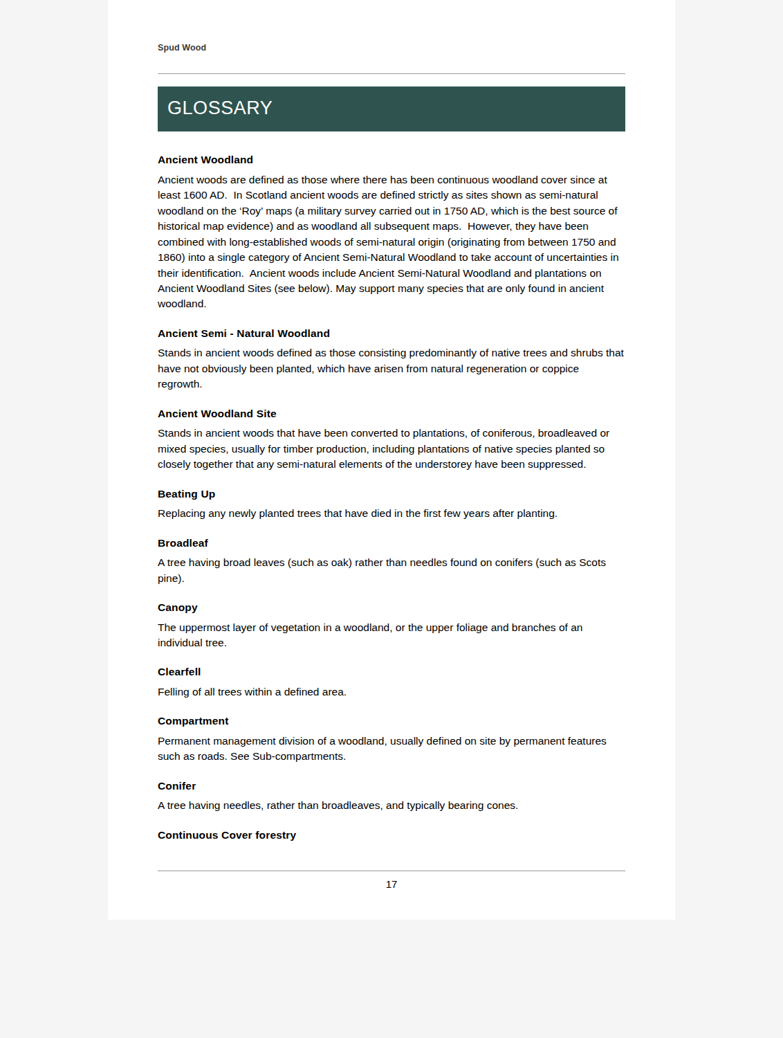Spud Wood
GLOSSARY
Ancient Woodland
Ancient woods are defined as those where there has been continuous woodland cover since at least 1600 AD. In Scotland ancient woods are defined strictly as sites shown as semi-natural woodland on the ‘Roy’ maps (a military survey carried out in 1750 AD, which is the best source of historical map evidence) and as woodland all subsequent maps. However, they have been combined with long-established woods of semi-natural origin (originating from between 1750 and 1860) into a single category of Ancient Semi-Natural Woodland to take account of uncertainties in their identification. Ancient woods include Ancient Semi-Natural Woodland and plantations on Ancient Woodland Sites (see below). May support many species that are only found in ancient woodland.
Ancient Semi - Natural Woodland
Stands in ancient woods defined as those consisting predominantly of native trees and shrubs that have not obviously been planted, which have arisen from natural regeneration or coppice regrowth.
Ancient Woodland Site
Stands in ancient woods that have been converted to plantations, of coniferous, broadleaved or mixed species, usually for timber production, including plantations of native species planted so closely together that any semi-natural elements of the understorey have been suppressed.
Beating Up
Replacing any newly planted trees that have died in the first few years after planting.
Broadleaf
A tree having broad leaves (such as oak) rather than needles found on conifers (such as Scots pine).
Canopy
The uppermost layer of vegetation in a woodland, or the upper foliage and branches of an individual tree.
Clearfell
Felling of all trees within a defined area.
Compartment
Permanent management division of a woodland, usually defined on site by permanent features such as roads. See Sub-compartments.
Conifer
A tree having needles, rather than broadleaves, and typically bearing cones.
Continuous Cover forestry
17